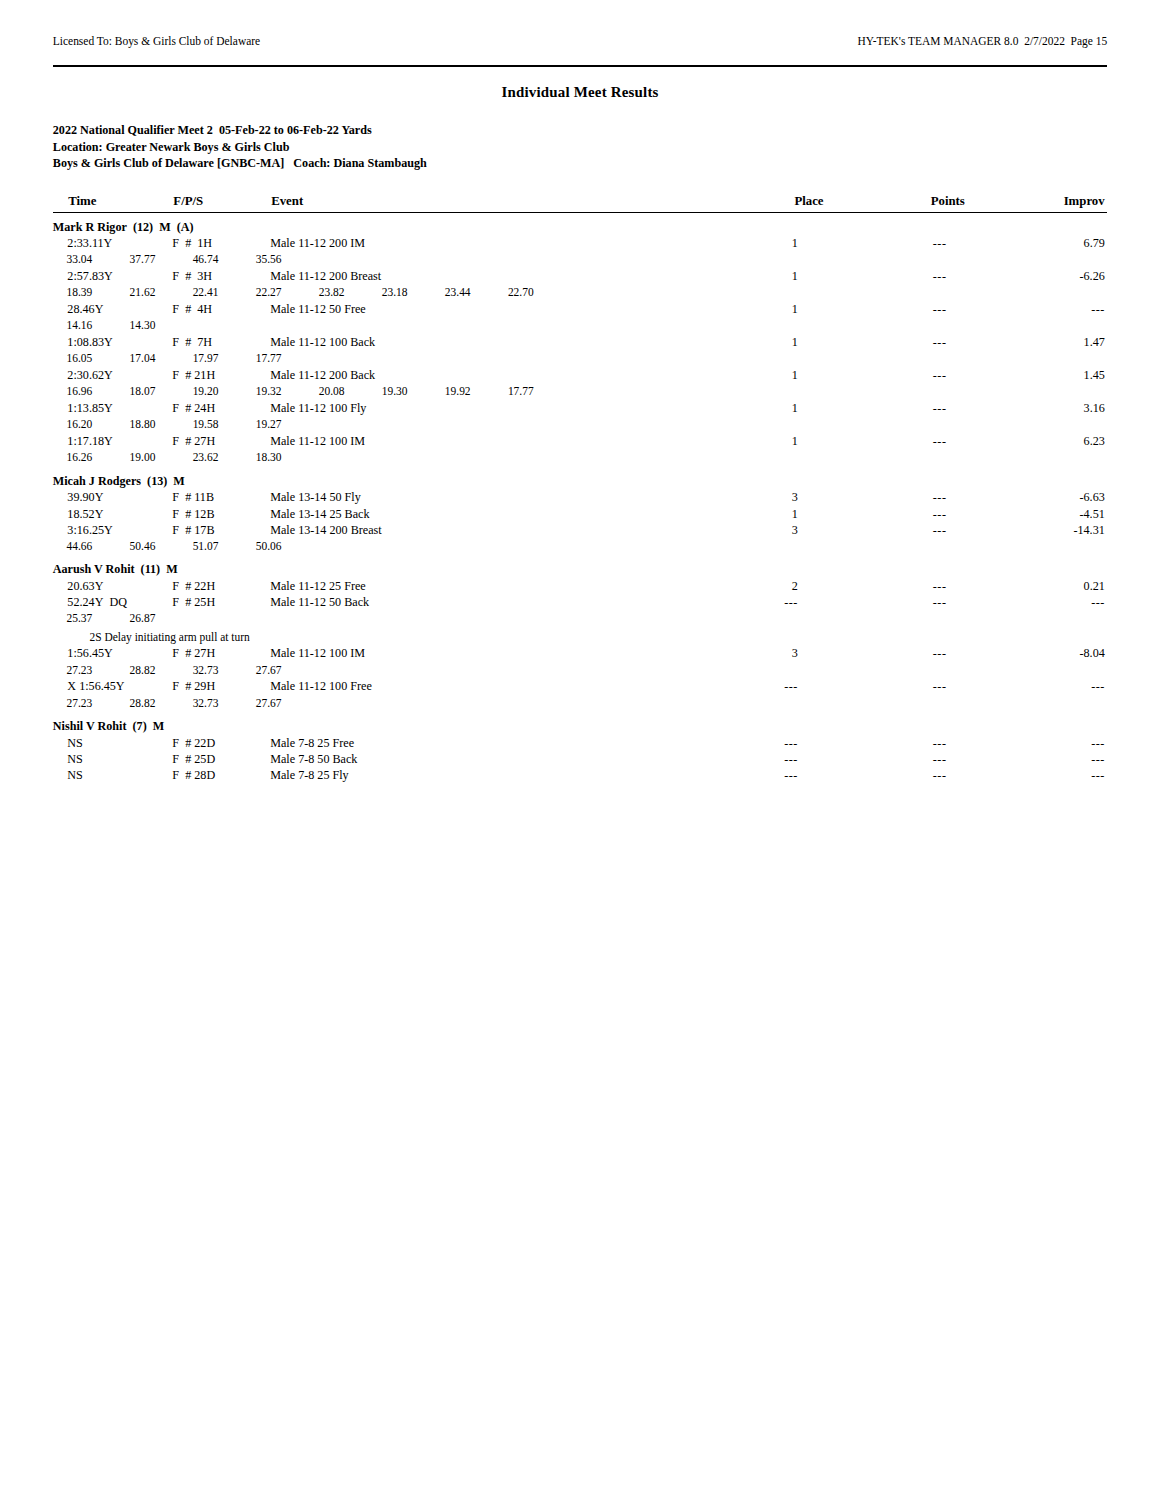Licensed To: Boys & Girls Club of Delaware
HY-TEK's TEAM MANAGER 8.0 2/7/2022 Page 15
Individual Meet Results
2022 National Qualifier Meet 2 05-Feb-22 to 06-Feb-22 Yards
Location: Greater Newark Boys & Girls Club
Boys & Girls Club of Delaware [GNBC-MA] Coach: Diana Stambaugh
| Time | F/P/S | Event | Place | Points | Improv |
| --- | --- | --- | --- | --- | --- |
| Mark R Rigor (12) M (A) |
| 2:33.11Y | F # 1H | Male 11-12 200 IM | 1 | --- | 6.79 |
| 33.04 37.77 46.74 35.56 |
| 2:57.83Y | F # 3H | Male 11-12 200 Breast | 1 | --- | -6.26 |
| 18.39 21.62 22.41 22.27 23.82 23.18 23.44 22.70 |
| 28.46Y | F # 4H | Male 11-12 50 Free | 1 | --- | --- |
| 14.16 14.30 |
| 1:08.83Y | F # 7H | Male 11-12 100 Back | 1 | --- | 1.47 |
| 16.05 17.04 17.97 17.77 |
| 2:30.62Y | F # 21H | Male 11-12 200 Back | 1 | --- | 1.45 |
| 16.96 18.07 19.20 19.32 20.08 19.30 19.92 17.77 |
| 1:13.85Y | F # 24H | Male 11-12 100 Fly | 1 | --- | 3.16 |
| 16.20 18.80 19.58 19.27 |
| 1:17.18Y | F # 27H | Male 11-12 100 IM | 1 | --- | 6.23 |
| 16.26 19.00 23.62 18.30 |
| Micah J Rodgers (13) M |
| 39.90Y | F # 11B | Male 13-14 50 Fly | 3 | --- | -6.63 |
| 18.52Y | F # 12B | Male 13-14 25 Back | 1 | --- | -4.51 |
| 3:16.25Y | F # 17B | Male 13-14 200 Breast | 3 | --- | -14.31 |
| 44.66 50.46 51.07 50.06 |
| Aarush V Rohit (11) M |
| 20.63Y | F # 22H | Male 11-12 25 Free | 2 | --- | 0.21 |
| 52.24Y DQ | F # 25H | Male 11-12 50 Back | --- | --- | --- |
| 25.37 26.87 |
| 2S Delay initiating arm pull at turn |
| 1:56.45Y | F # 27H | Male 11-12 100 IM | 3 | --- | -8.04 |
| 27.23 28.82 32.73 27.67 |
| X 1:56.45Y | F # 29H | Male 11-12 100 Free | --- | --- | --- |
| 27.23 28.82 32.73 27.67 |
| Nishil V Rohit (7) M |
| NS | F # 22D | Male 7-8 25 Free | --- | --- | --- |
| NS | F # 25D | Male 7-8 50 Back | --- | --- | --- |
| NS | F # 28D | Male 7-8 25 Fly | --- | --- | --- |